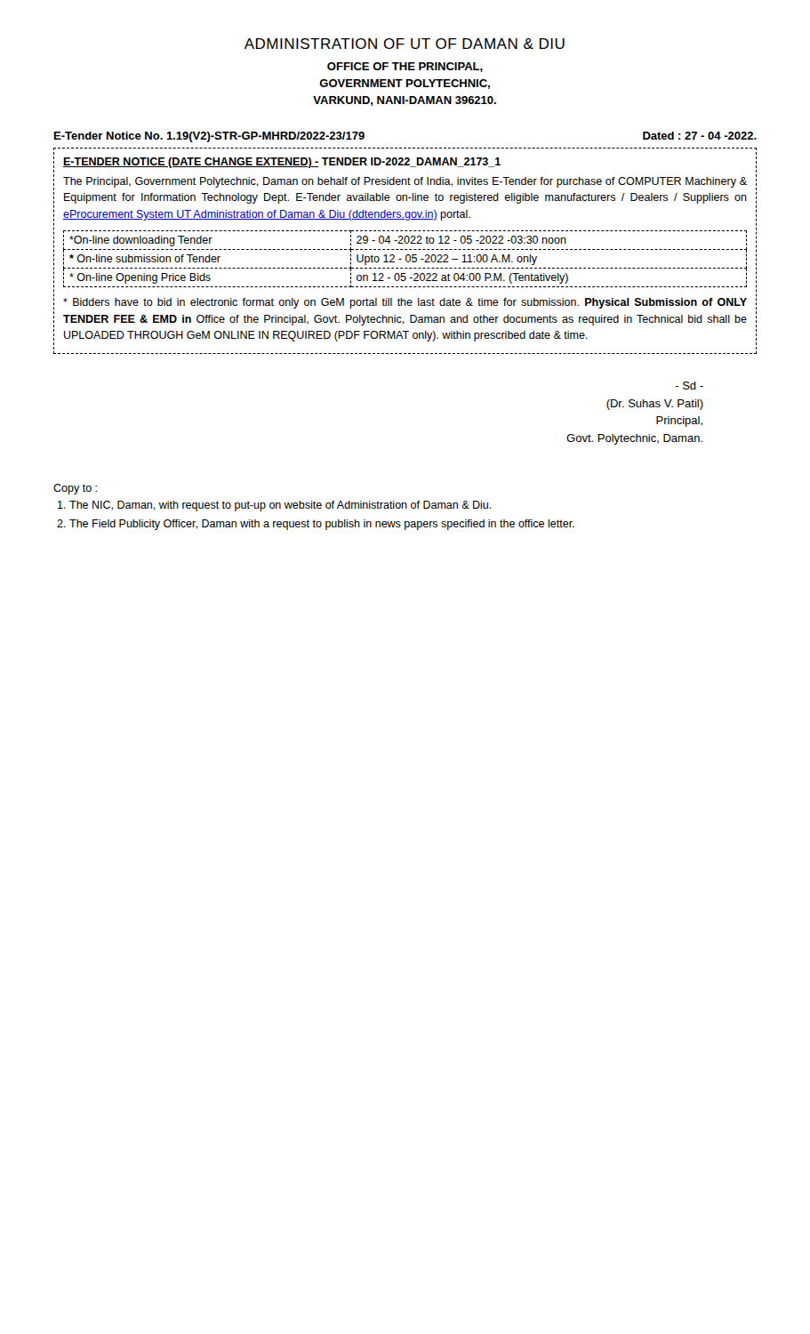ADMINISTRATION OF UT OF DAMAN & DIU
OFFICE OF THE PRINCIPAL,
GOVERNMENT POLYTECHNIC,
VARKUND, NANI-DAMAN 396210.
E-Tender Notice No. 1.19(V2)-STR-GP-MHRD/2022-23/179 Dated : 27 - 04 -2022.
E-TENDER NOTICE (DATE CHANGE EXTENED) - TENDER ID-2022_DAMAN_2173_1
The Principal, Government Polytechnic, Daman on behalf of President of India, invites E-Tender for purchase of COMPUTER Machinery & Equipment for Information Technology Dept. E-Tender available on-line to registered eligible manufacturers / Dealers / Suppliers on eProcurement System UT Administration of Daman & Diu (ddtenders.gov.in) portal.
| *On-line downloading Tender | 29 - 04 -2022 to 12 - 05 -2022 -03:30 noon |
| * On-line submission of Tender | Upto 12 - 05 -2022 – 11:00 A.M. only |
| * On-line Opening Price Bids | on 12 - 05 -2022 at 04:00 P.M. (Tentatively) |
* Bidders have to bid in electronic format only on GeM portal till the last date & time for submission. Physical Submission of ONLY TENDER FEE & EMD in Office of the Principal, Govt. Polytechnic, Daman and other documents as required in Technical bid shall be UPLOADED THROUGH GeM ONLINE IN REQUIRED (PDF FORMAT only). within prescribed date & time.
- Sd -
(Dr. Suhas V. Patil)
Principal,
Govt. Polytechnic, Daman.
Copy to :
The NIC, Daman, with request to put-up on website of Administration of Daman & Diu.
The Field Publicity Officer, Daman with a request to publish in news papers specified in the office letter.